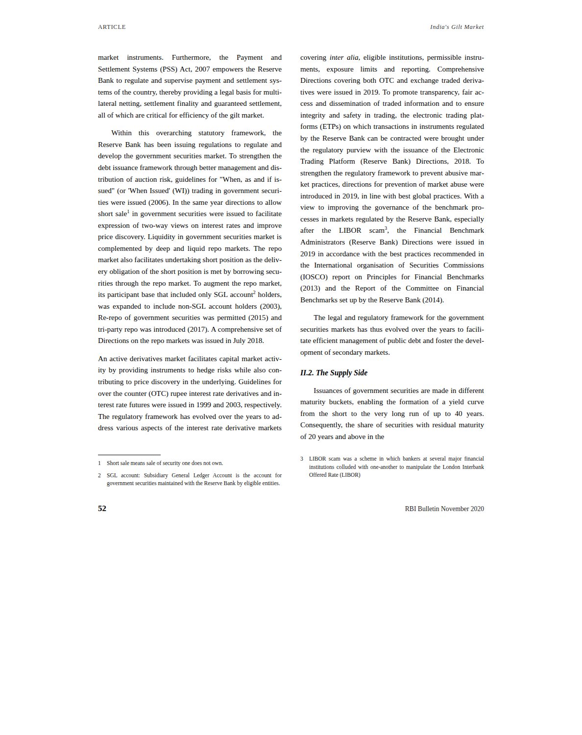Article
India's Gilt Market
market instruments. Furthermore, the Payment and Settlement Systems (PSS) Act, 2007 empowers the Reserve Bank to regulate and supervise payment and settlement systems of the country, thereby providing a legal basis for multilateral netting, settlement finality and guaranteed settlement, all of which are critical for efficiency of the gilt market.
Within this overarching statutory framework, the Reserve Bank has been issuing regulations to regulate and develop the government securities market. To strengthen the debt issuance framework through better management and distribution of auction risk, guidelines for "When, as and if issued" (or 'When Issued' (WI)) trading in government securities were issued (2006). In the same year directions to allow short sale1 in government securities were issued to facilitate expression of two-way views on interest rates and improve price discovery. Liquidity in government securities market is complemented by deep and liquid repo markets. The repo market also facilitates undertaking short position as the delivery obligation of the short position is met by borrowing securities through the repo market. To augment the repo market, its participant base that included only SGL account2 holders, was expanded to include non-SGL account holders (2003), Re-repo of government securities was permitted (2015) and tri-party repo was introduced (2017). A comprehensive set of Directions on the repo markets was issued in July 2018.
An active derivatives market facilitates capital market activity by providing instruments to hedge risks while also contributing to price discovery in the underlying. Guidelines for over the counter (OTC) rupee interest rate derivatives and interest rate futures were issued in 1999 and 2003, respectively. The regulatory framework has evolved over the years to address various aspects of the interest rate derivative markets covering inter alia, eligible institutions, permissible instruments, exposure limits and reporting. Comprehensive Directions covering both OTC and exchange traded derivatives were issued in 2019. To promote transparency, fair access and dissemination of traded information and to ensure integrity and safety in trading, the electronic trading platforms (ETPs) on which transactions in instruments regulated by the Reserve Bank can be contracted were brought under the regulatory purview with the issuance of the Electronic Trading Platform (Reserve Bank) Directions, 2018. To strengthen the regulatory framework to prevent abusive market practices, directions for prevention of market abuse were introduced in 2019, in line with best global practices. With a view to improving the governance of the benchmark processes in markets regulated by the Reserve Bank, especially after the LIBOR scam3, the Financial Benchmark Administrators (Reserve Bank) Directions were issued in 2019 in accordance with the best practices recommended in the International organisation of Securities Commissions (IOSCO) report on Principles for Financial Benchmarks (2013) and the Report of the Committee on Financial Benchmarks set up by the Reserve Bank (2014).
The legal and regulatory framework for the government securities markets has thus evolved over the years to facilitate efficient management of public debt and foster the development of secondary markets.
II.2. The Supply Side
Issuances of government securities are made in different maturity buckets, enabling the formation of a yield curve from the short to the very long run of up to 40 years. Consequently, the share of securities with residual maturity of 20 years and above in the
1
Short sale means sale of security one does not own.
2
SGL account: Subsidiary General Ledger Account is the account for government securities maintained with the Reserve Bank by eligible entities.
3
LIBOR scam was a scheme in which bankers at several major financial institutions colluded with one-another to manipulate the London Interbank Offered Rate (LIBOR)
52
RBI Bulletin November 2020